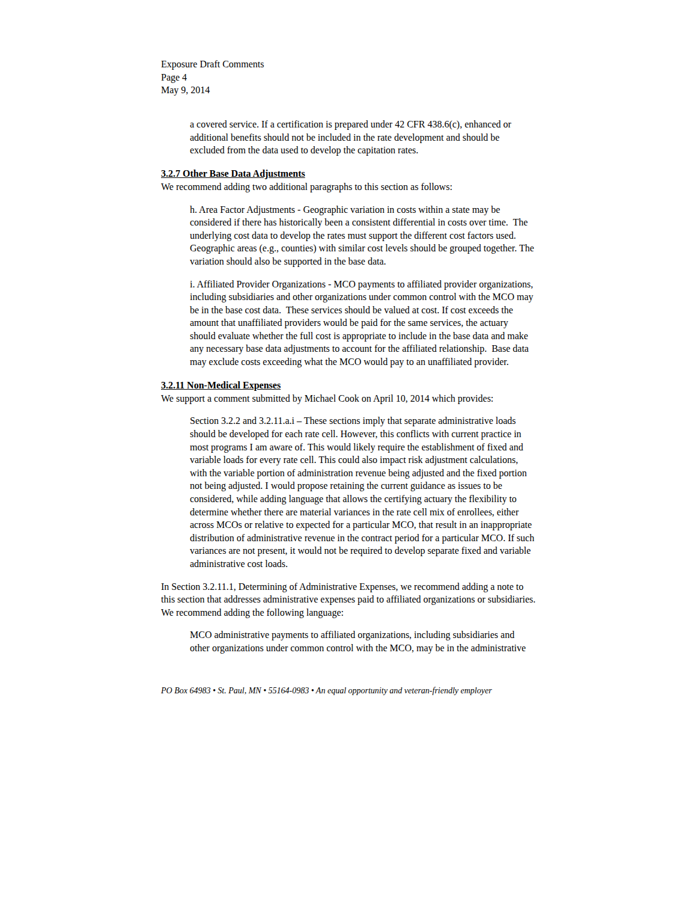Exposure Draft Comments
Page 4
May 9, 2014
a covered service. If a certification is prepared under 42 CFR 438.6(c), enhanced or additional benefits should not be included in the rate development and should be excluded from the data used to develop the capitation rates.
3.2.7 Other Base Data Adjustments
We recommend adding two additional paragraphs to this section as follows:
h. Area Factor Adjustments - Geographic variation in costs within a state may be considered if there has historically been a consistent differential in costs over time. The underlying cost data to develop the rates must support the different cost factors used. Geographic areas (e.g., counties) with similar cost levels should be grouped together. The variation should also be supported in the base data.
i. Affiliated Provider Organizations - MCO payments to affiliated provider organizations, including subsidiaries and other organizations under common control with the MCO may be in the base cost data. These services should be valued at cost. If cost exceeds the amount that unaffiliated providers would be paid for the same services, the actuary should evaluate whether the full cost is appropriate to include in the base data and make any necessary base data adjustments to account for the affiliated relationship. Base data may exclude costs exceeding what the MCO would pay to an unaffiliated provider.
3.2.11 Non-Medical Expenses
We support a comment submitted by Michael Cook on April 10, 2014 which provides:
Section 3.2.2 and 3.2.11.a.i – These sections imply that separate administrative loads should be developed for each rate cell. However, this conflicts with current practice in most programs I am aware of. This would likely require the establishment of fixed and variable loads for every rate cell. This could also impact risk adjustment calculations, with the variable portion of administration revenue being adjusted and the fixed portion not being adjusted. I would propose retaining the current guidance as issues to be considered, while adding language that allows the certifying actuary the flexibility to determine whether there are material variances in the rate cell mix of enrollees, either across MCOs or relative to expected for a particular MCO, that result in an inappropriate distribution of administrative revenue in the contract period for a particular MCO. If such variances are not present, it would not be required to develop separate fixed and variable administrative cost loads.
In Section 3.2.11.1, Determining of Administrative Expenses, we recommend adding a note to this section that addresses administrative expenses paid to affiliated organizations or subsidiaries. We recommend adding the following language:
MCO administrative payments to affiliated organizations, including subsidiaries and other organizations under common control with the MCO, may be in the administrative
PO Box 64983 • St. Paul, MN • 55164-0983 • An equal opportunity and veteran-friendly employer